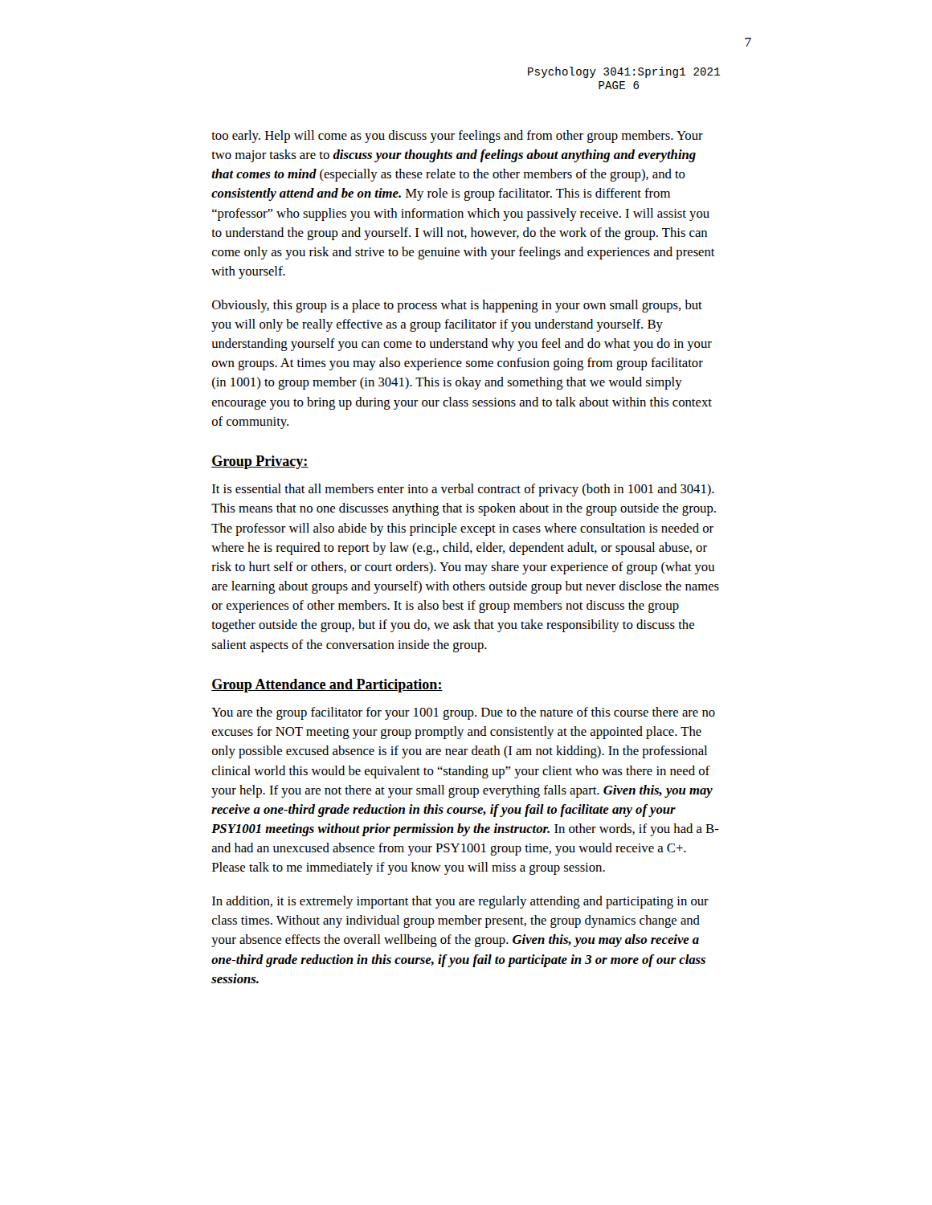7
Psychology 3041:Spring1 2021 PAGE 6
too early. Help will come as you discuss your feelings and from other group members. Your two major tasks are to discuss your thoughts and feelings about anything and everything that comes to mind (especially as these relate to the other members of the group), and to consistently attend and be on time. My role is group facilitator. This is different from “professor” who supplies you with information which you passively receive. I will assist you to understand the group and yourself. I will not, however, do the work of the group. This can come only as you risk and strive to be genuine with your feelings and experiences and present with yourself.
Obviously, this group is a place to process what is happening in your own small groups, but you will only be really effective as a group facilitator if you understand yourself. By understanding yourself you can come to understand why you feel and do what you do in your own groups. At times you may also experience some confusion going from group facilitator (in 1001) to group member (in 3041). This is okay and something that we would simply encourage you to bring up during your our class sessions and to talk about within this context of community.
Group Privacy:
It is essential that all members enter into a verbal contract of privacy (both in 1001 and 3041). This means that no one discusses anything that is spoken about in the group outside the group. The professor will also abide by this principle except in cases where consultation is needed or where he is required to report by law (e.g., child, elder, dependent adult, or spousal abuse, or risk to hurt self or others, or court orders). You may share your experience of group (what you are learning about groups and yourself) with others outside group but never disclose the names or experiences of other members. It is also best if group members not discuss the group together outside the group, but if you do, we ask that you take responsibility to discuss the salient aspects of the conversation inside the group.
Group Attendance and Participation:
You are the group facilitator for your 1001 group. Due to the nature of this course there are no excuses for NOT meeting your group promptly and consistently at the appointed place. The only possible excused absence is if you are near death (I am not kidding). In the professional clinical world this would be equivalent to “standing up” your client who was there in need of your help. If you are not there at your small group everything falls apart. Given this, you may receive a one-third grade reduction in this course, if you fail to facilitate any of your PSY1001 meetings without prior permission by the instructor. In other words, if you had a B- and had an unexcused absence from your PSY1001 group time, you would receive a C+. Please talk to me immediately if you know you will miss a group session.
In addition, it is extremely important that you are regularly attending and participating in our class times. Without any individual group member present, the group dynamics change and your absence effects the overall wellbeing of the group. Given this, you may also receive a one-third grade reduction in this course, if you fail to participate in 3 or more of our class sessions.